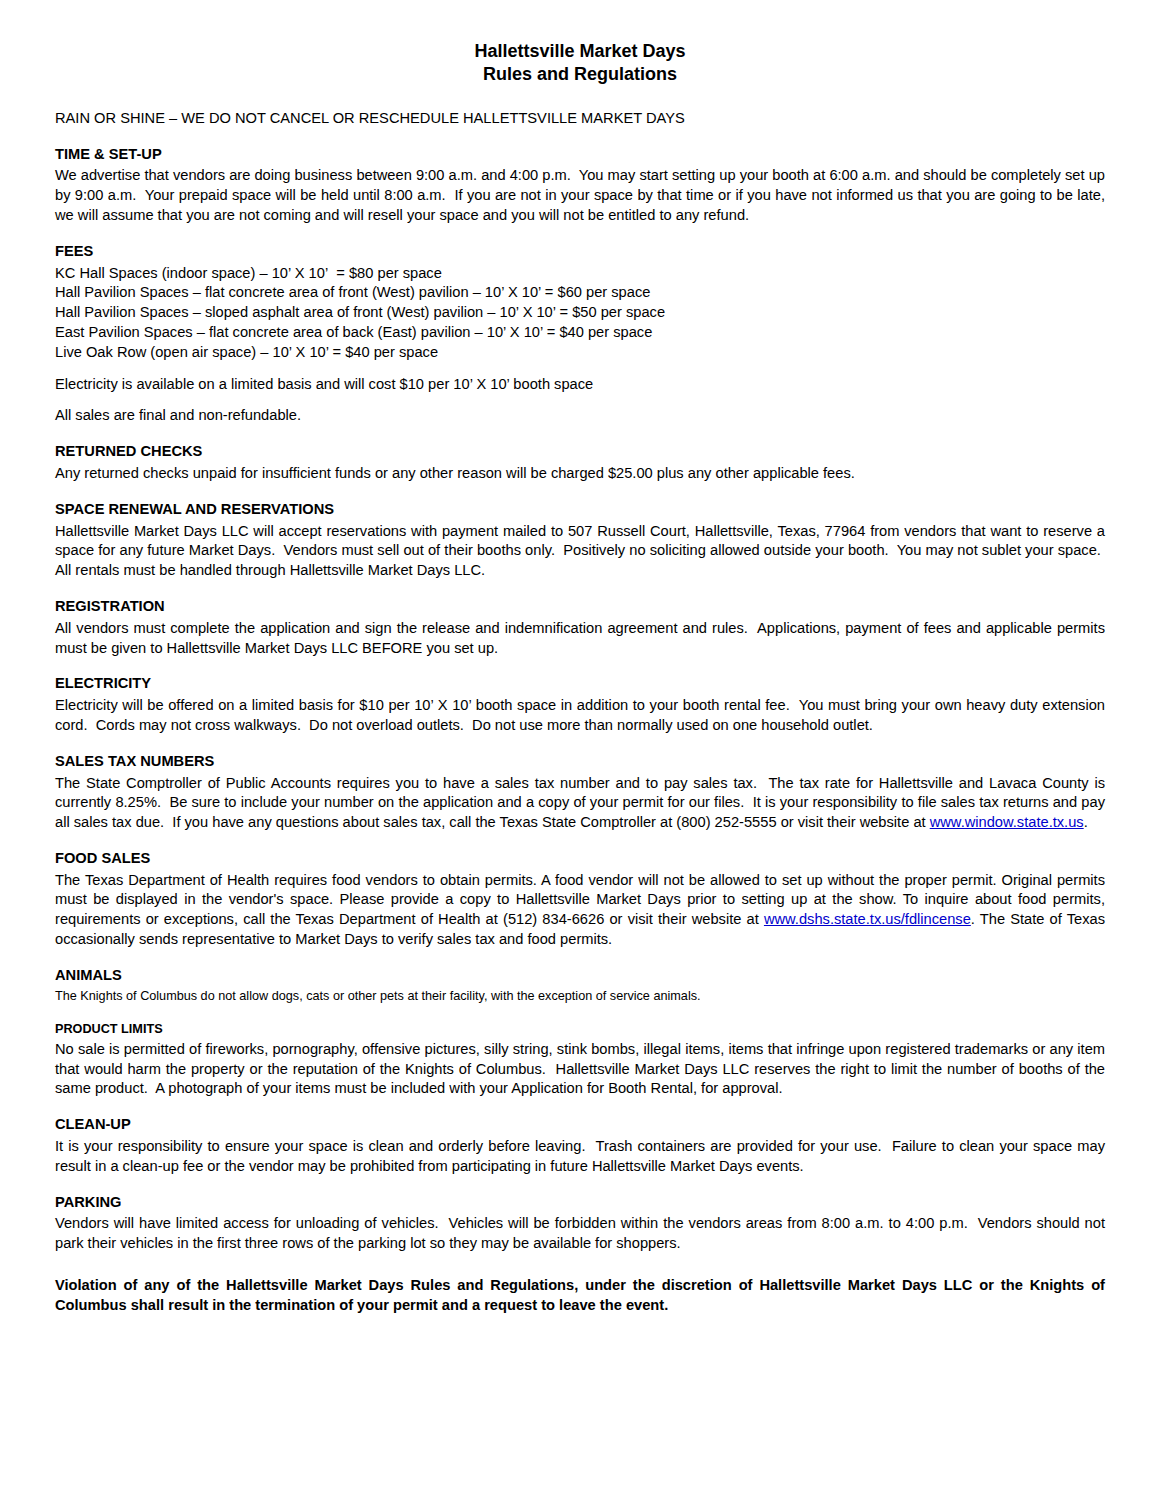Hallettsville Market Days
Rules and Regulations
RAIN OR SHINE – WE DO NOT CANCEL OR RESCHEDULE HALLETTSVILLE MARKET DAYS
Time & Set-Up
We advertise that vendors are doing business between 9:00 a.m. and 4:00 p.m. You may start setting up your booth at 6:00 a.m. and should be completely set up by 9:00 a.m. Your prepaid space will be held until 8:00 a.m. If you are not in your space by that time or if you have not informed us that you are going to be late, we will assume that you are not coming and will resell your space and you will not be entitled to any refund.
Fees
KC Hall Spaces (indoor space) – 10’ X 10’ = $80 per space
Hall Pavilion Spaces – flat concrete area of front (West) pavilion – 10’ X 10’ = $60 per space
Hall Pavilion Spaces – sloped asphalt area of front (West) pavilion – 10’ X 10’ = $50 per space
East Pavilion Spaces – flat concrete area of back (East) pavilion – 10’ X 10’ = $40 per space
Live Oak Row (open air space) – 10’ X 10’ = $40 per space
Electricity is available on a limited basis and will cost $10 per 10’ X 10’ booth space
All sales are final and non-refundable.
Returned Checks
Any returned checks unpaid for insufficient funds or any other reason will be charged $25.00 plus any other applicable fees.
Space Renewal and Reservations
Hallettsville Market Days LLC will accept reservations with payment mailed to 507 Russell Court, Hallettsville, Texas, 77964 from vendors that want to reserve a space for any future Market Days. Vendors must sell out of their booths only. Positively no soliciting allowed outside your booth. You may not sublet your space. All rentals must be handled through Hallettsville Market Days LLC.
Registration
All vendors must complete the application and sign the release and indemnification agreement and rules. Applications, payment of fees and applicable permits must be given to Hallettsville Market Days LLC BEFORE you set up.
Electricity
Electricity will be offered on a limited basis for $10 per 10’ X 10’ booth space in addition to your booth rental fee. You must bring your own heavy duty extension cord. Cords may not cross walkways. Do not overload outlets. Do not use more than normally used on one household outlet.
Sales Tax Numbers
The State Comptroller of Public Accounts requires you to have a sales tax number and to pay sales tax. The tax rate for Hallettsville and Lavaca County is currently 8.25%. Be sure to include your number on the application and a copy of your permit for our files. It is your responsibility to file sales tax returns and pay all sales tax due. If you have any questions about sales tax, call the Texas State Comptroller at (800) 252-5555 or visit their website at www.window.state.tx.us.
Food Sales
The Texas Department of Health requires food vendors to obtain permits. A food vendor will not be allowed to set up without the proper permit. Original permits must be displayed in the vendor's space. Please provide a copy to Hallettsville Market Days prior to setting up at the show. To inquire about food permits, requirements or exceptions, call the Texas Department of Health at (512) 834-6626 or visit their website at www.dshs.state.tx.us/fdlincense. The State of Texas occasionally sends representative to Market Days to verify sales tax and food permits.
Animals
The Knights of Columbus do not allow dogs, cats or other pets at their facility, with the exception of service animals.
Product Limits
No sale is permitted of fireworks, pornography, offensive pictures, silly string, stink bombs, illegal items, items that infringe upon registered trademarks or any item that would harm the property or the reputation of the Knights of Columbus. Hallettsville Market Days LLC reserves the right to limit the number of booths of the same product. A photograph of your items must be included with your Application for Booth Rental, for approval.
Clean-Up
It is your responsibility to ensure your space is clean and orderly before leaving. Trash containers are provided for your use. Failure to clean your space may result in a clean-up fee or the vendor may be prohibited from participating in future Hallettsville Market Days events.
Parking
Vendors will have limited access for unloading of vehicles. Vehicles will be forbidden within the vendors areas from 8:00 a.m. to 4:00 p.m. Vendors should not park their vehicles in the first three rows of the parking lot so they may be available for shoppers.
Violation of any of the Hallettsville Market Days Rules and Regulations, under the discretion of Hallettsville Market Days LLC or the Knights of Columbus shall result in the termination of your permit and a request to leave the event.